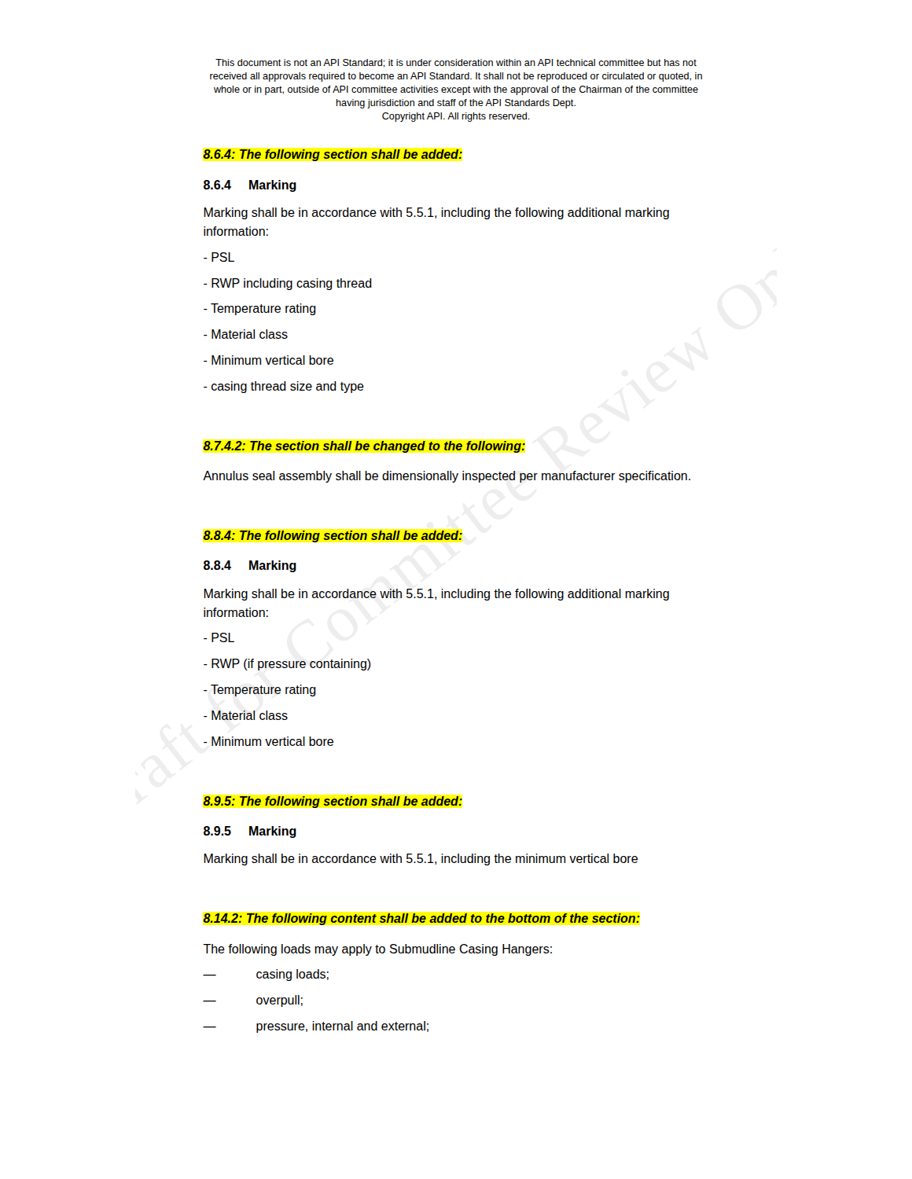This document is not an API Standard; it is under consideration within an API technical committee but has not received all approvals required to become an API Standard. It shall not be reproduced or circulated or quoted, in whole or in part, outside of API committee activities except with the approval of the Chairman of the committee having jurisdiction and staff of the API Standards Dept.
Copyright API. All rights reserved.
Draft for Committee Review Only
8.6.4: The following section shall be added:
8.6.4 Marking
Marking shall be in accordance with 5.5.1, including the following additional marking information:
- PSL
- RWP including casing thread
- Temperature rating
- Material class
- Minimum vertical bore
- casing thread size and type
8.7.4.2: The section shall be changed to the following:
Annulus seal assembly shall be dimensionally inspected per manufacturer specification.
8.8.4: The following section shall be added:
8.8.4 Marking
Marking shall be in accordance with 5.5.1, including the following additional marking information:
- PSL
- RWP (if pressure containing)
- Temperature rating
- Material class
- Minimum vertical bore
8.9.5: The following section shall be added:
8.9.5 Marking
Marking shall be in accordance with 5.5.1, including the minimum vertical bore
8.14.2: The following content shall be added to the bottom of the section:
The following loads may apply to Submudline Casing Hangers:
—casing loads;
—overpull;
—pressure, internal and external;